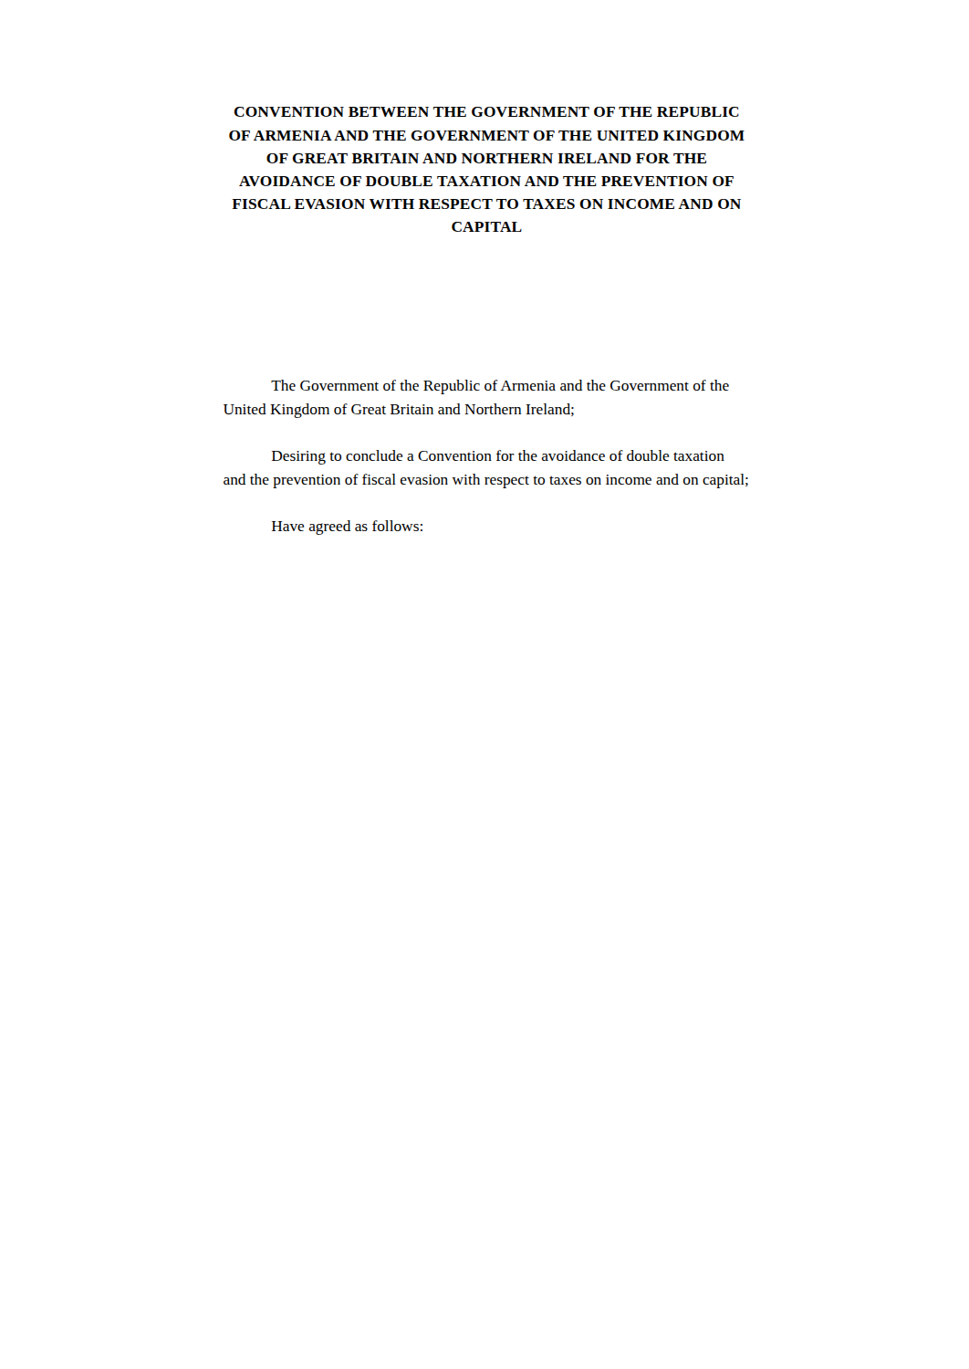Convention between the Government of the Republic of Armenia and the Government of the United Kingdom of Great Britain and Northern Ireland for the Avoidance of Double Taxation and the Prevention of Fiscal Evasion with Respect to Taxes on Income and on Capital
The Government of the Republic of Armenia and the Government of the United Kingdom of Great Britain and Northern Ireland;
Desiring to conclude a Convention for the avoidance of double taxation and the prevention of fiscal evasion with respect to taxes on income and on capital;
Have agreed as follows: